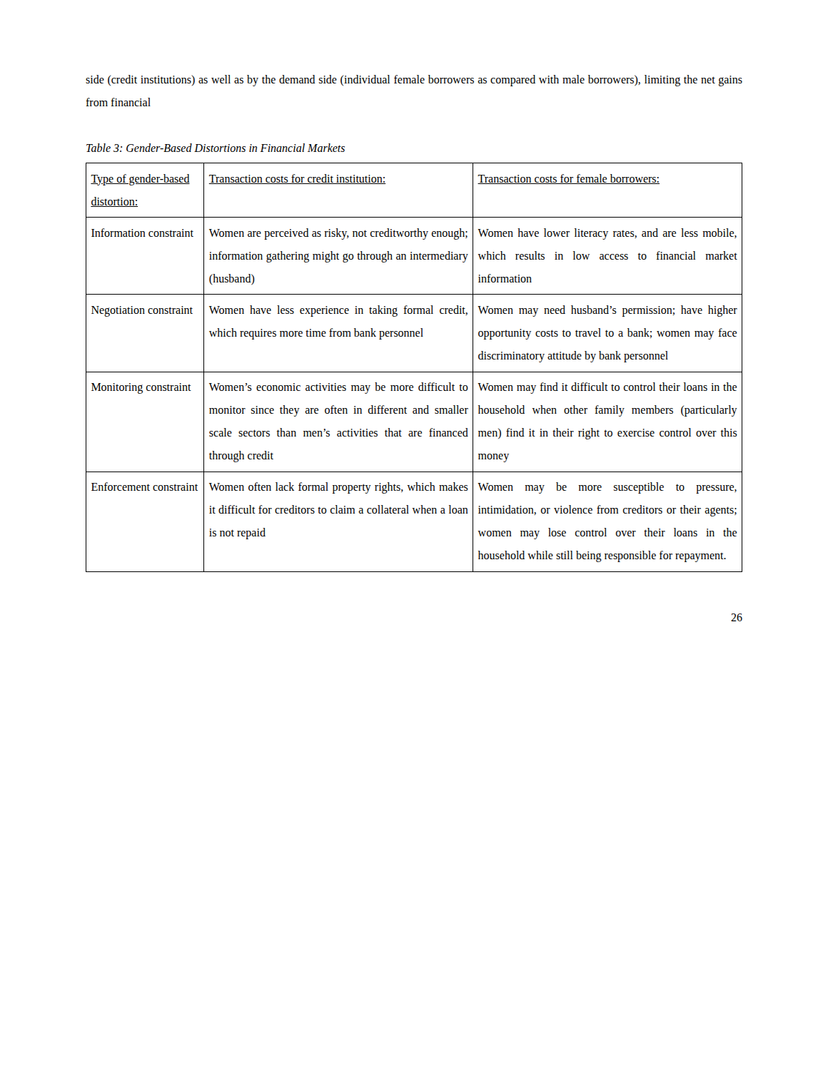side (credit institutions) as well as by the demand side (individual female borrowers as compared with male borrowers), limiting the net gains from financial
Table 3: Gender-Based Distortions in Financial Markets
| Type of gender-based distortion: | Transaction costs for credit institution: | Transaction costs for female borrowers: |
| --- | --- | --- |
| Information constraint | Women are perceived as risky, not creditworthy enough; information gathering might go through an intermediary (husband) | Women have lower literacy rates, and are less mobile, which results in low access to financial market information |
| Negotiation constraint | Women have less experience in taking formal credit, which requires more time from bank personnel | Women may need husband’s permission; have higher opportunity costs to travel to a bank; women may face discriminatory attitude by bank personnel |
| Monitoring constraint | Women’s economic activities may be more difficult to monitor since they are often in different and smaller scale sectors than men’s activities that are financed through credit | Women may find it difficult to control their loans in the household when other family members (particularly men) find it in their right to exercise control over this money |
| Enforcement constraint | Women often lack formal property rights, which makes it difficult for creditors to claim a collateral when a loan is not repaid | Women may be more susceptible to pressure, intimidation, or violence from creditors or their agents; women may lose control over their loans in the household while still being responsible for repayment. |
26